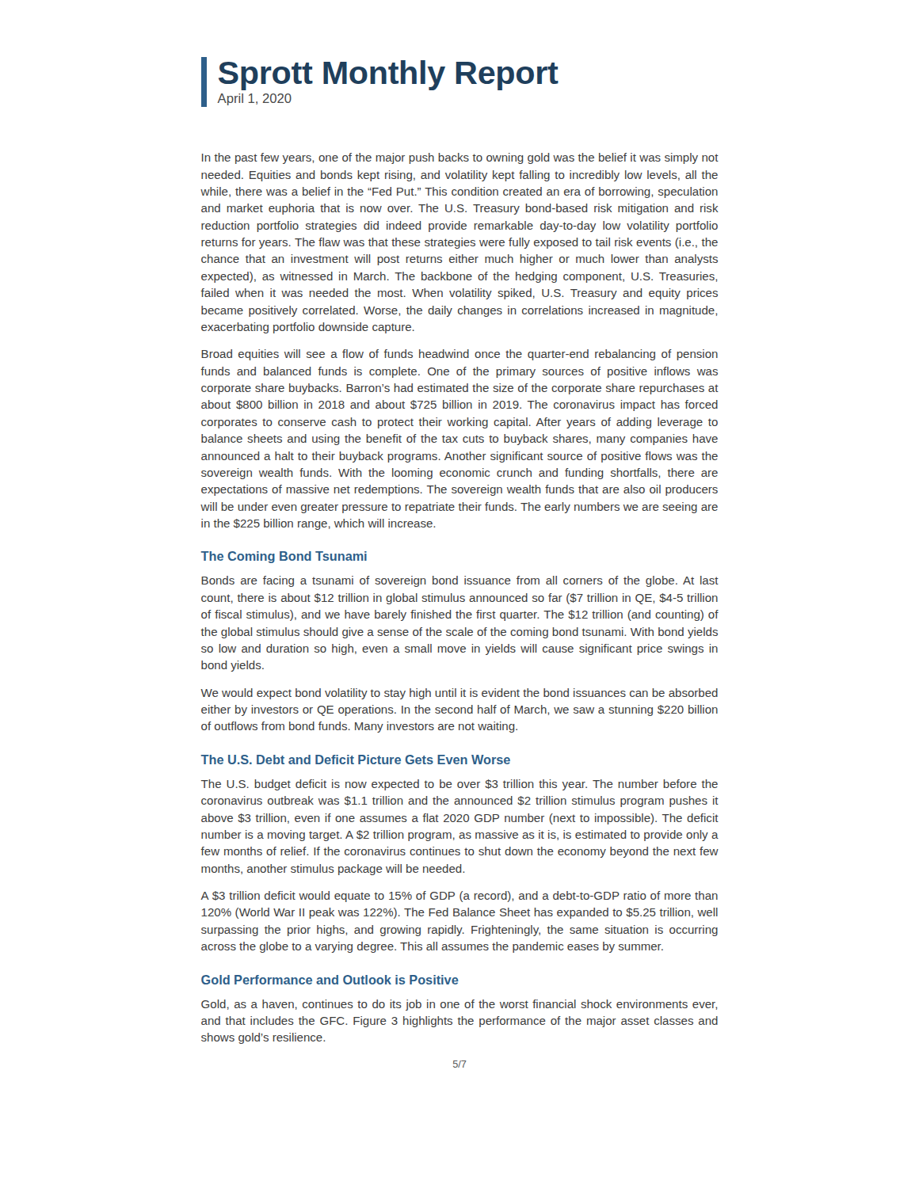Sprott Monthly Report
April 1, 2020
In the past few years, one of the major push backs to owning gold was the belief it was simply not needed. Equities and bonds kept rising, and volatility kept falling to incredibly low levels, all the while, there was a belief in the “Fed Put.” This condition created an era of borrowing, speculation and market euphoria that is now over. The U.S. Treasury bond-based risk mitigation and risk reduction portfolio strategies did indeed provide remarkable day-to-day low volatility portfolio returns for years. The flaw was that these strategies were fully exposed to tail risk events (i.e., the chance that an investment will post returns either much higher or much lower than analysts expected), as witnessed in March. The backbone of the hedging component, U.S. Treasuries, failed when it was needed the most. When volatility spiked, U.S. Treasury and equity prices became positively correlated. Worse, the daily changes in correlations increased in magnitude, exacerbating portfolio downside capture.
Broad equities will see a flow of funds headwind once the quarter-end rebalancing of pension funds and balanced funds is complete. One of the primary sources of positive inflows was corporate share buybacks. Barron’s had estimated the size of the corporate share repurchases at about $800 billion in 2018 and about $725 billion in 2019. The coronavirus impact has forced corporates to conserve cash to protect their working capital. After years of adding leverage to balance sheets and using the benefit of the tax cuts to buyback shares, many companies have announced a halt to their buyback programs. Another significant source of positive flows was the sovereign wealth funds. With the looming economic crunch and funding shortfalls, there are expectations of massive net redemptions. The sovereign wealth funds that are also oil producers will be under even greater pressure to repatriate their funds. The early numbers we are seeing are in the $225 billion range, which will increase.
The Coming Bond Tsunami
Bonds are facing a tsunami of sovereign bond issuance from all corners of the globe. At last count, there is about $12 trillion in global stimulus announced so far ($7 trillion in QE, $4-5 trillion of fiscal stimulus), and we have barely finished the first quarter. The $12 trillion (and counting) of the global stimulus should give a sense of the scale of the coming bond tsunami. With bond yields so low and duration so high, even a small move in yields will cause significant price swings in bond yields.
We would expect bond volatility to stay high until it is evident the bond issuances can be absorbed either by investors or QE operations. In the second half of March, we saw a stunning $220 billion of outflows from bond funds. Many investors are not waiting.
The U.S. Debt and Deficit Picture Gets Even Worse
The U.S. budget deficit is now expected to be over $3 trillion this year. The number before the coronavirus outbreak was $1.1 trillion and the announced $2 trillion stimulus program pushes it above $3 trillion, even if one assumes a flat 2020 GDP number (next to impossible). The deficit number is a moving target. A $2 trillion program, as massive as it is, is estimated to provide only a few months of relief. If the coronavirus continues to shut down the economy beyond the next few months, another stimulus package will be needed.
A $3 trillion deficit would equate to 15% of GDP (a record), and a debt-to-GDP ratio of more than 120% (World War II peak was 122%). The Fed Balance Sheet has expanded to $5.25 trillion, well surpassing the prior highs, and growing rapidly. Frighteningly, the same situation is occurring across the globe to a varying degree. This all assumes the pandemic eases by summer.
Gold Performance and Outlook is Positive
Gold, as a haven, continues to do its job in one of the worst financial shock environments ever, and that includes the GFC. Figure 3 highlights the performance of the major asset classes and shows gold’s resilience.
5/7